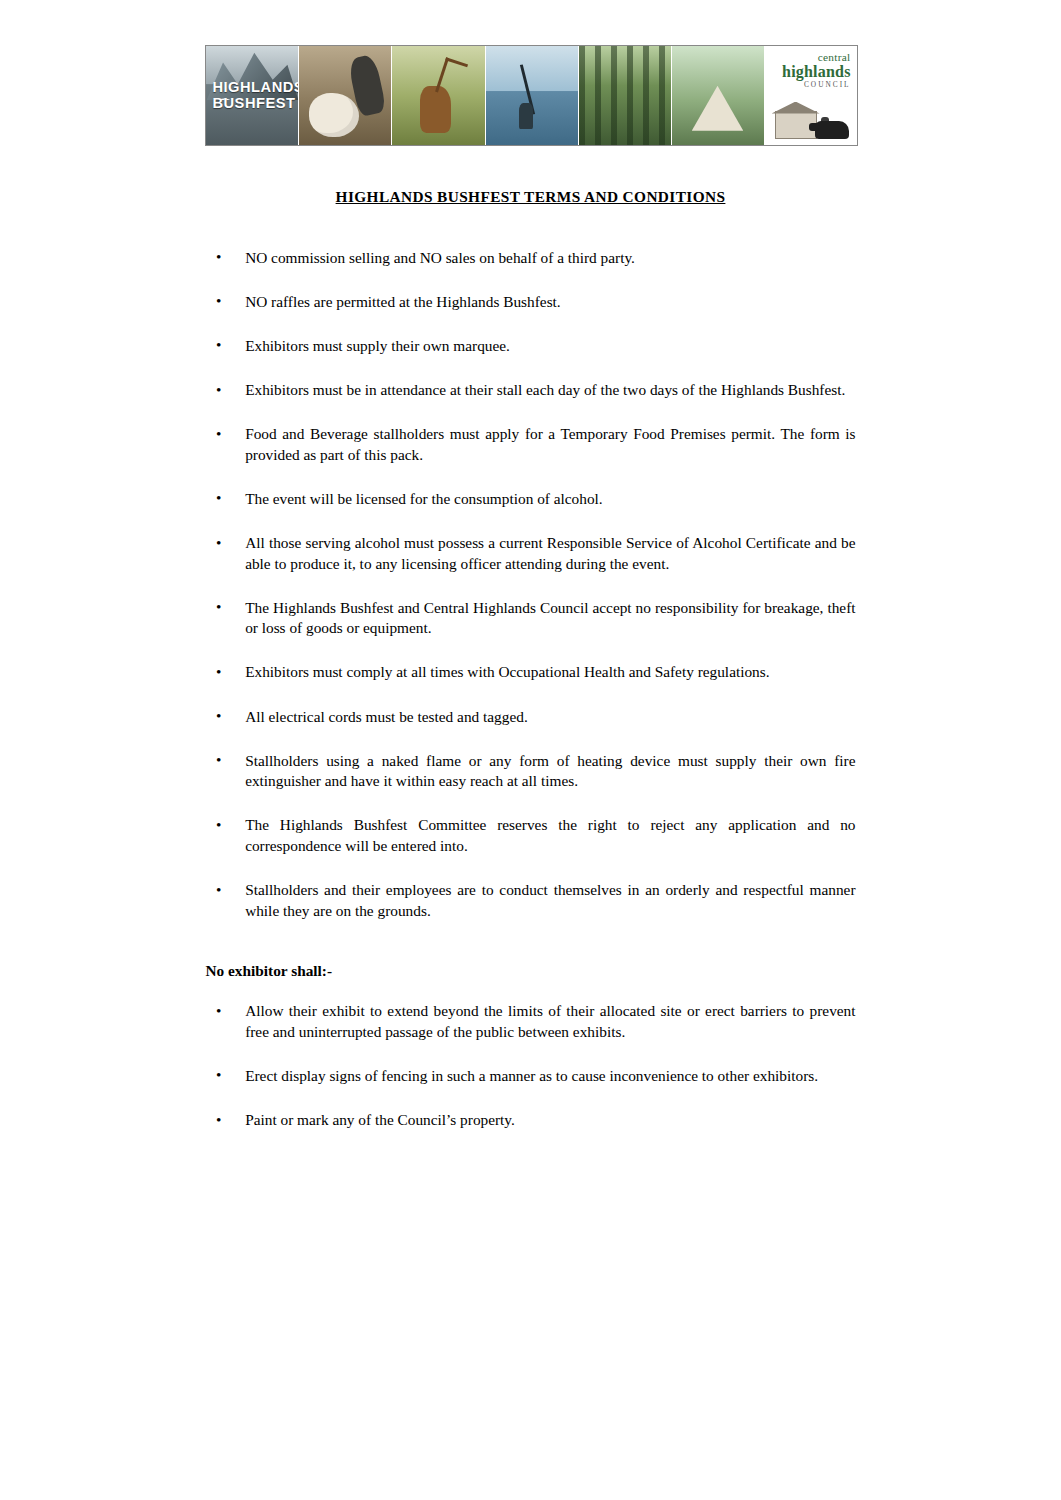HIGHLANDS
BUSHFEST
central
highlands
COUNCIL
HIGHLANDS BUSHFEST TERMS AND CONDITIONS
NO commission selling and NO sales on behalf of a third party.
NO raffles are permitted at the Highlands Bushfest.
Exhibitors must supply their own marquee.
Exhibitors must be in attendance at their stall each day of the two days of the Highlands Bushfest.
Food and Beverage stallholders must apply for a Temporary Food Premises permit. The form is provided as part of this pack.
The event will be licensed for the consumption of alcohol.
All those serving alcohol must possess a current Responsible Service of Alcohol Certificate and be able to produce it, to any licensing officer attending during the event.
The Highlands Bushfest and Central Highlands Council accept no responsibility for breakage, theft or loss of goods or equipment.
Exhibitors must comply at all times with Occupational Health and Safety regulations.
All electrical cords must be tested and tagged.
Stallholders using a naked flame or any form of heating device must supply their own fire extinguisher and have it within easy reach at all times.
The Highlands Bushfest Committee reserves the right to reject any application and no correspondence will be entered into.
Stallholders and their employees are to conduct themselves in an orderly and respectful manner while they are on the grounds.
No exhibitor shall:-
Allow their exhibit to extend beyond the limits of their allocated site or erect barriers to prevent free and uninterrupted passage of the public between exhibits.
Erect display signs of fencing in such a manner as to cause inconvenience to other exhibitors.
Paint or mark any of the Council’s property.